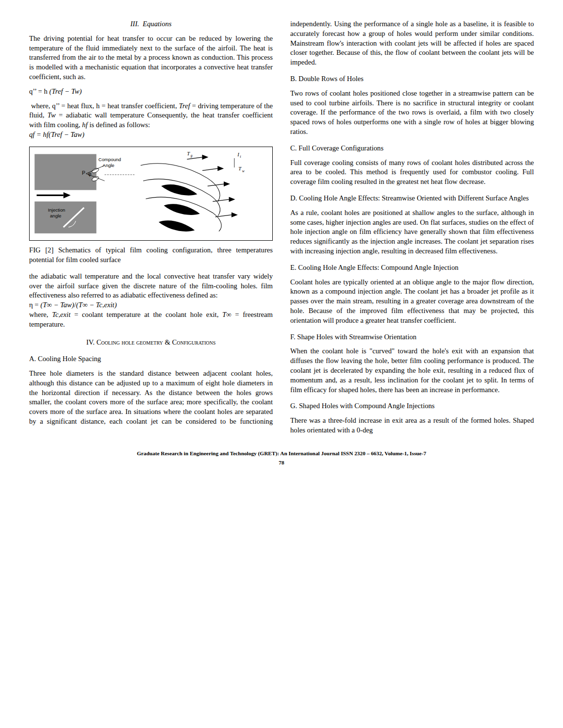III. Equations
The driving potential for heat transfer to occur can be reduced by lowering the temperature of the fluid immediately next to the surface of the airfoil. The heat is transferred from the air to the metal by a process known as conduction. This process is modelled with a mechanistic equation that incorporates a convective heat transfer coefficient, such as.
q’’ = h (Tref − Tw)
where, q’’ = heat flux, h = heat transfer coefficient, Tref = driving temperature of the fluid, Tw = adiabatic wall temperature Consequently, the heat transfer coefficient with film cooling, hf is defined as follows:
qf = hf(Tref − Taw)
Compound Angle P φ Injection angle T g I t T w
FIG [2] Schematics of typical film cooling configuration, three temperatures potential for film cooled surface
the adiabatic wall temperature and the local convective heat transfer vary widely over the airfoil surface given the discrete nature of the film-cooling holes. film effectiveness also referred to as adiabatic effectiveness defined as:
η = (T∞ − Taw)/(T∞ − Tc,exit)
where, Tc,exit = coolant temperature at the coolant hole exit, T∞ = freestream temperature.
IV. Cooling hole geometry & Configurations
A. Cooling Hole Spacing
Three hole diameters is the standard distance between adjacent coolant holes, although this distance can be adjusted up to a maximum of eight hole diameters in the horizontal direction if necessary. As the distance between the holes grows smaller, the coolant covers more of the surface area; more specifically, the coolant covers more of the surface area. In situations where the coolant holes are separated by a significant distance, each coolant jet can be considered to be functioning independently. Using the performance of a single hole as a baseline, it is feasible to accurately forecast how a group of holes would perform under similar conditions. Mainstream flow's interaction with coolant jets will be affected if holes are spaced closer together. Because of this, the flow of coolant between the coolant jets will be impeded.
B. Double Rows of Holes
Two rows of coolant holes positioned close together in a streamwise pattern can be used to cool turbine airfoils. There is no sacrifice in structural integrity or coolant coverage. If the performance of the two rows is overlaid, a film with two closely spaced rows of holes outperforms one with a single row of holes at bigger blowing ratios.
C. Full Coverage Configurations
Full coverage cooling consists of many rows of coolant holes distributed across the area to be cooled. This method is frequently used for combustor cooling. Full coverage film cooling resulted in the greatest net heat flow decrease.
D. Cooling Hole Angle Effects: Streamwise Oriented with Different Surface Angles
As a rule, coolant holes are positioned at shallow angles to the surface, although in some cases, higher injection angles are used. On flat surfaces, studies on the effect of hole injection angle on film efficiency have generally shown that film effectiveness reduces significantly as the injection angle increases. The coolant jet separation rises with increasing injection angle, resulting in decreased film effectiveness.
E. Cooling Hole Angle Effects: Compound Angle Injection
Coolant holes are typically oriented at an oblique angle to the major flow direction, known as a compound injection angle. The coolant jet has a broader jet profile as it passes over the main stream, resulting in a greater coverage area downstream of the hole. Because of the improved film effectiveness that may be projected, this orientation will produce a greater heat transfer coefficient.
F. Shape Holes with Streamwise Orientation
When the coolant hole is "curved" toward the hole's exit with an expansion that diffuses the flow leaving the hole, better film cooling performance is produced. The coolant jet is decelerated by expanding the hole exit, resulting in a reduced flux of momentum and, as a result, less inclination for the coolant jet to split. In terms of film efficacy for shaped holes, there has been an increase in performance.
G. Shaped Holes with Compound Angle Injections
There was a three-fold increase in exit area as a result of the formed holes. Shaped holes orientated with a 0-deg
Graduate Research in Engineering and Technology (GRET): An International Journal ISSN 2320 – 6632, Volume-1, Issue-7
78